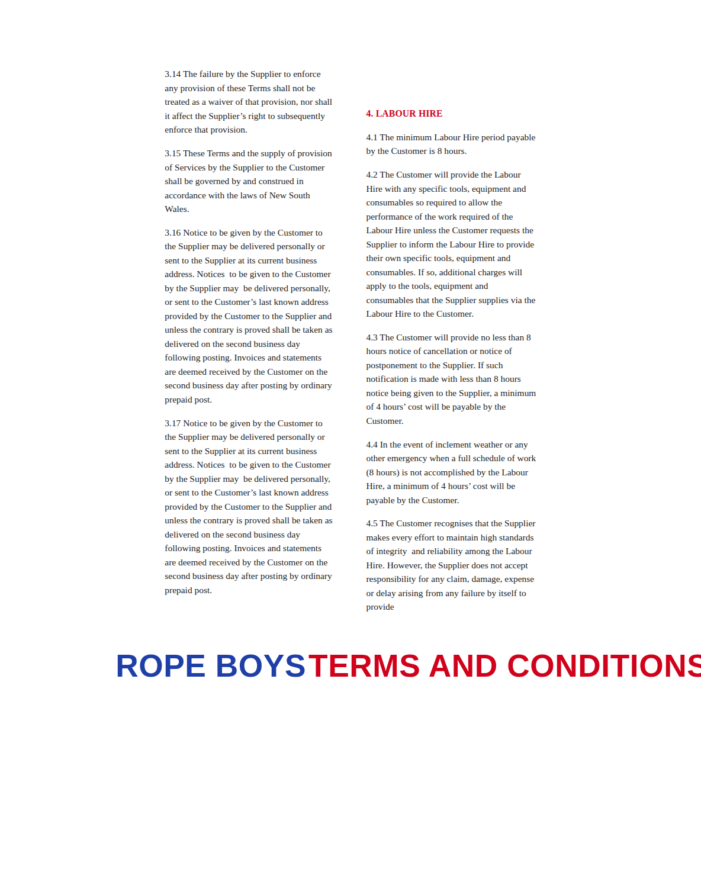3.14 The failure by the Supplier to enforce any provision of these Terms shall not be treated as a waiver of that provision, nor shall it affect the Supplier’s right to subsequently enforce that provision.
3.15 These Terms and the supply of provision of Services by the Supplier to the Customer shall be governed by and construed in accordance with the laws of New South Wales.
3.16 Notice to be given by the Customer to the Supplier may be delivered personally or sent to the Supplier at its current business address. Notices to be given to the Customer by the Supplier may be delivered personally, or sent to the Customer’s last known address provided by the Customer to the Supplier and unless the contrary is proved shall be taken as delivered on the second business day following posting. Invoices and statements are deemed received by the Customer on the second business day after posting by ordinary prepaid post.
3.17 Notice to be given by the Customer to the Supplier may be delivered personally or sent to the Supplier at its current business address. Notices to be given to the Customer by the Supplier may be delivered personally, or sent to the Customer’s last known address provided by the Customer to the Supplier and unless the contrary is proved shall be taken as delivered on the second business day following posting. Invoices and statements are deemed received by the Customer on the second business day after posting by ordinary prepaid post.
4. Labour Hire
4.1 The minimum Labour Hire period payable by the Customer is 8 hours.
4.2 The Customer will provide the Labour Hire with any specific tools, equipment and consumables so required to allow the performance of the work required of the Labour Hire unless the Customer requests the Supplier to inform the Labour Hire to provide their own specific tools, equipment and consumables. If so, additional charges will apply to the tools, equipment and consumables that the Supplier supplies via the Labour Hire to the Customer.
4.3 The Customer will provide no less than 8 hours notice of cancellation or notice of postponement to the Supplier. If such notification is made with less than 8 hours notice being given to the Supplier, a minimum of 4 hours’ cost will be payable by the Customer.
4.4 In the event of inclement weather or any other emergency when a full schedule of work (8 hours) is not accomplished by the Labour Hire, a minimum of 4 hours’ cost will be payable by the Customer.
4.5 The Customer recognises that the Supplier makes every effort to maintain high standards of integrity and reliability among the Labour Hire. However, the Supplier does not accept responsibility for any claim, damage, expense or delay arising from any failure by itself to provide
Rope Boys Terms and Conditions